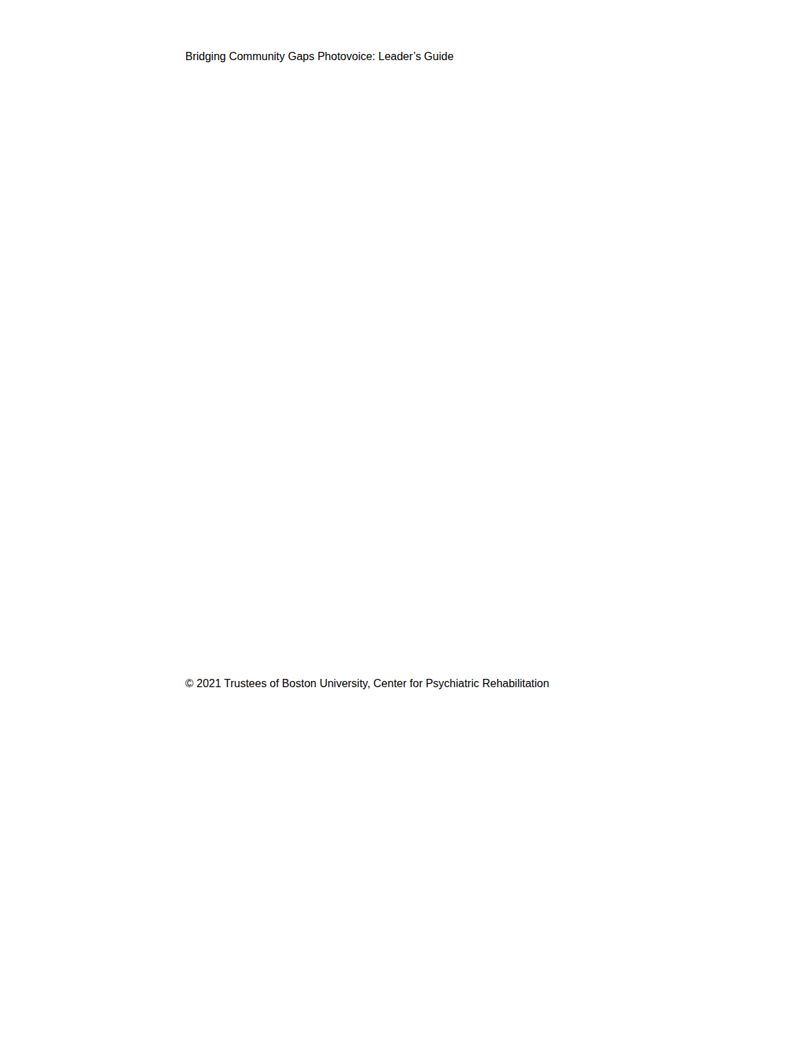Bridging Community Gaps Photovoice: Leader’s Guide
© 2021 Trustees of Boston University, Center for Psychiatric Rehabilitation